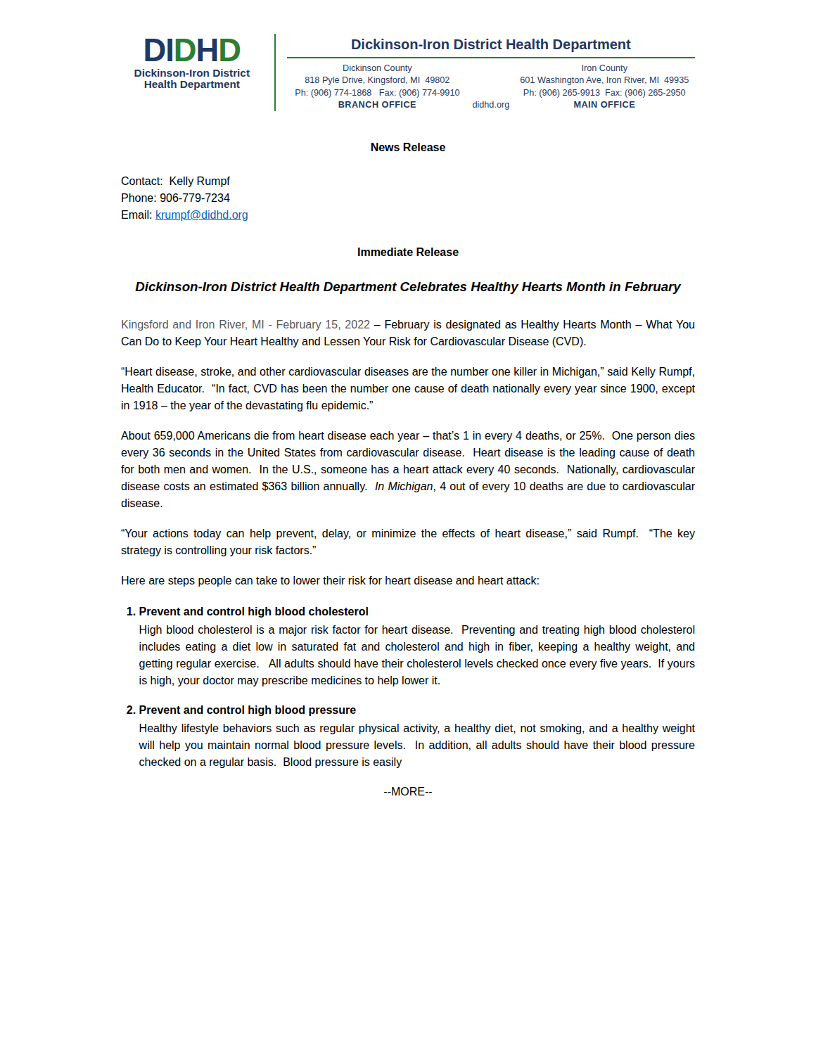DIDHD
Dickinson-Iron District Health Department
Dickinson-Iron District Health Department
Dickinson County
818 Pyle Drive, Kingsford, MI 49802
Ph: (906) 774-1868 Fax: (906) 774-9910
BRANCH OFFICE
didhd.org
Iron County
601 Washington Ave, Iron River, MI 49935
Ph: (906) 265-9913 Fax: (906) 265-2950
MAIN OFFICE
News Release
Contact: Kelly Rumpf
Phone: 906-779-7234
Email: krumpf@didhd.org
Immediate Release
Dickinson-Iron District Health Department Celebrates Healthy Hearts Month in February
Kingsford and Iron River, MI - February 15, 2022 – February is designated as Healthy Hearts Month – What You Can Do to Keep Your Heart Healthy and Lessen Your Risk for Cardiovascular Disease (CVD).
“Heart disease, stroke, and other cardiovascular diseases are the number one killer in Michigan,” said Kelly Rumpf, Health Educator. “In fact, CVD has been the number one cause of death nationally every year since 1900, except in 1918 – the year of the devastating flu epidemic.”
About 659,000 Americans die from heart disease each year – that’s 1 in every 4 deaths, or 25%. One person dies every 36 seconds in the United States from cardiovascular disease. Heart disease is the leading cause of death for both men and women. In the U.S., someone has a heart attack every 40 seconds. Nationally, cardiovascular disease costs an estimated $363 billion annually. In Michigan, 4 out of every 10 deaths are due to cardiovascular disease.
“Your actions today can help prevent, delay, or minimize the effects of heart disease,” said Rumpf. “The key strategy is controlling your risk factors.”
Here are steps people can take to lower their risk for heart disease and heart attack:
Prevent and control high blood cholesterol
High blood cholesterol is a major risk factor for heart disease. Preventing and treating high blood cholesterol includes eating a diet low in saturated fat and cholesterol and high in fiber, keeping a healthy weight, and getting regular exercise. All adults should have their cholesterol levels checked once every five years. If yours is high, your doctor may prescribe medicines to help lower it.
Prevent and control high blood pressure
Healthy lifestyle behaviors such as regular physical activity, a healthy diet, not smoking, and a healthy weight will help you maintain normal blood pressure levels. In addition, all adults should have their blood pressure checked on a regular basis. Blood pressure is easily
--MORE--